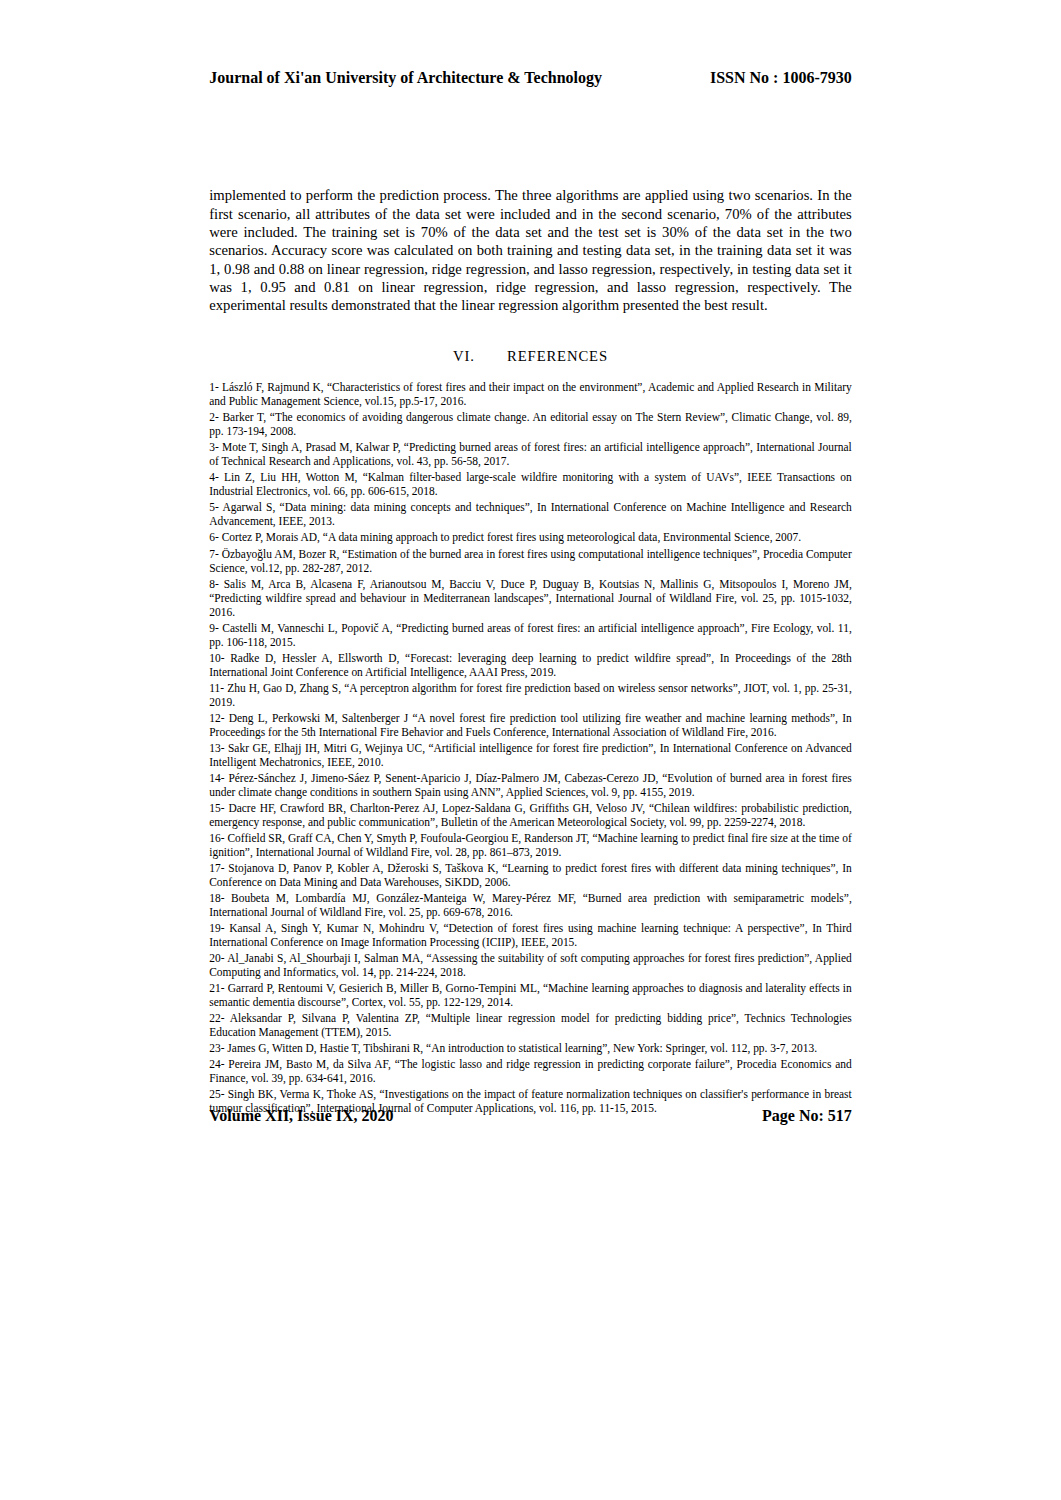Journal of Xi'an University of Architecture & Technology
ISSN No : 1006-7930
implemented to perform the prediction process. The three algorithms are applied using two scenarios. In the first scenario, all attributes of the data set were included and in the second scenario, 70% of the attributes were included. The training set is 70% of the data set and the test set is 30% of the data set in the two scenarios. Accuracy score was calculated on both training and testing data set, in the training data set it was 1, 0.98 and 0.88 on linear regression, ridge regression, and lasso regression, respectively, in testing data set it was 1, 0.95 and 0.81 on linear regression, ridge regression, and lasso regression, respectively. The experimental results demonstrated that the linear regression algorithm presented the best result.
VI. REFERENCES
1- László F, Rajmund K, “Characteristics of forest fires and their impact on the environment”, Academic and Applied Research in Military and Public Management Science, vol.15, pp.5-17, 2016.
2- Barker T, “The economics of avoiding dangerous climate change. An editorial essay on The Stern Review”, Climatic Change, vol. 89, pp. 173-194, 2008.
3- Mote T, Singh A, Prasad M, Kalwar P, “Predicting burned areas of forest fires: an artificial intelligence approach”, International Journal of Technical Research and Applications, vol. 43, pp. 56-58, 2017.
4- Lin Z, Liu HH, Wotton M, “Kalman filter-based large-scale wildfire monitoring with a system of UAVs”, IEEE Transactions on Industrial Electronics, vol. 66, pp. 606-615, 2018.
5- Agarwal S, “Data mining: data mining concepts and techniques”, In International Conference on Machine Intelligence and Research Advancement, IEEE, 2013.
6- Cortez P, Morais AD, “A data mining approach to predict forest fires using meteorological data, Environmental Science, 2007.
7- Özbayoğlu AM, Bozer R, “Estimation of the burned area in forest fires using computational intelligence techniques”, Procedia Computer Science, vol.12, pp. 282-287, 2012.
8- Salis M, Arca B, Alcasena F, Arianoutsou M, Bacciu V, Duce P, Duguay B, Koutsias N, Mallinis G, Mitsopoulos I, Moreno JM, “Predicting wildfire spread and behaviour in Mediterranean landscapes”, International Journal of Wildland Fire, vol. 25, pp. 1015-1032, 2016.
9- Castelli M, Vanneschi L, Popovič A, “Predicting burned areas of forest fires: an artificial intelligence approach”, Fire Ecology, vol. 11, pp. 106-118, 2015.
10- Radke D, Hessler A, Ellsworth D, “Forecast: leveraging deep learning to predict wildfire spread”, In Proceedings of the 28th International Joint Conference on Artificial Intelligence, AAAI Press, 2019.
11- Zhu H, Gao D, Zhang S, “A perceptron algorithm for forest fire prediction based on wireless sensor networks”, JIOT, vol. 1, pp. 25-31, 2019.
12- Deng L, Perkowski M, Saltenberger J “A novel forest fire prediction tool utilizing fire weather and machine learning methods”, In Proceedings for the 5th International Fire Behavior and Fuels Conference, International Association of Wildland Fire, 2016.
13- Sakr GE, Elhajj IH, Mitri G, Wejinya UC, “Artificial intelligence for forest fire prediction”, In International Conference on Advanced Intelligent Mechatronics, IEEE, 2010.
14- Pérez-Sánchez J, Jimeno-Sáez P, Senent-Aparicio J, Díaz-Palmero JM, Cabezas-Cerezo JD, “Evolution of burned area in forest fires under climate change conditions in southern Spain using ANN”, Applied Sciences, vol. 9, pp. 4155, 2019.
15- Dacre HF, Crawford BR, Charlton-Perez AJ, Lopez-Saldana G, Griffiths GH, Veloso JV, “Chilean wildfires: probabilistic prediction, emergency response, and public communication”, Bulletin of the American Meteorological Society, vol. 99, pp. 2259-2274, 2018.
16- Coffield SR, Graff CA, Chen Y, Smyth P, Foufoula-Georgiou E, Randerson JT, “Machine learning to predict final fire size at the time of ignition”, International Journal of Wildland Fire, vol. 28, pp. 861–873, 2019.
17- Stojanova D, Panov P, Kobler A, Džeroski S, Taškova K, “Learning to predict forest fires with different data mining techniques”, In Conference on Data Mining and Data Warehouses, SiKDD, 2006.
18- Boubeta M, Lombardía MJ, González-Manteiga W, Marey-Pérez MF, “Burned area prediction with semiparametric models”, International Journal of Wildland Fire, vol. 25, pp. 669-678, 2016.
19- Kansal A, Singh Y, Kumar N, Mohindru V, “Detection of forest fires using machine learning technique: A perspective”, In Third International Conference on Image Information Processing (ICIIP), IEEE, 2015.
20- Al_Janabi S, Al_Shourbaji I, Salman MA, “Assessing the suitability of soft computing approaches for forest fires prediction”, Applied Computing and Informatics, vol. 14, pp. 214-224, 2018.
21- Garrard P, Rentoumi V, Gesierich B, Miller B, Gorno-Tempini ML, “Machine learning approaches to diagnosis and laterality effects in semantic dementia discourse”, Cortex, vol. 55, pp. 122-129, 2014.
22- Aleksandar P, Silvana P, Valentina ZP, “Multiple linear regression model for predicting bidding price”, Technics Technologies Education Management (TTEM), 2015.
23- James G, Witten D, Hastie T, Tibshirani R, “An introduction to statistical learning”, New York: Springer, vol. 112, pp. 3-7, 2013.
24- Pereira JM, Basto M, da Silva AF, “The logistic lasso and ridge regression in predicting corporate failure”, Procedia Economics and Finance, vol. 39, pp. 634-641, 2016.
25- Singh BK, Verma K, Thoke AS, “Investigations on the impact of feature normalization techniques on classifier's performance in breast tumour classification”, International Journal of Computer Applications, vol. 116, pp. 11-15, 2015.
Volume XII, Issue IX, 2020
Page No: 517